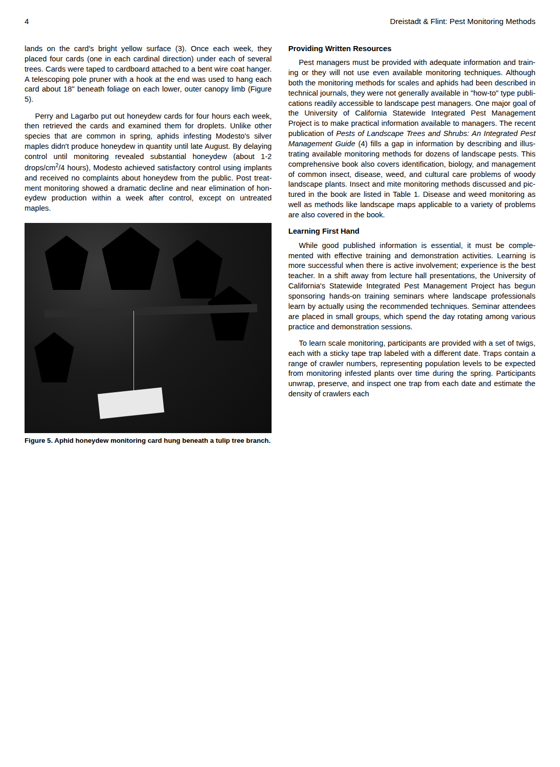4 Dreistadt & Flint: Pest Monitoring Methods
lands on the card's bright yellow surface (3). Once each week, they placed four cards (one in each cardinal direction) under each of several trees. Cards were taped to cardboard attached to a bent wire coat hanger. A telescoping pole pruner with a hook at the end was used to hang each card about 18" beneath foliage on each lower, outer canopy limb (Figure 5).
Perry and Lagarbo put out honeydew cards for four hours each week, then retrieved the cards and examined them for droplets. Unlike other species that are common in spring, aphids infesting Modesto's silver maples didn't produce honeydew in quantity until late August. By delaying control until monitoring revealed substantial honeydew (about 1-2 drops/cm2/4 hours), Modesto achieved satisfactory control using implants and received no complaints about honeydew from the public. Post treatment monitoring showed a dramatic decline and near elimination of honeydew production within a week after control, except on untreated maples.
Figure 5. Aphid honeydew monitoring card hung beneath a tulip tree branch.
Providing Written Resources
Pest managers must be provided with adequate information and training or they will not use even available monitoring techniques. Although both the monitoring methods for scales and aphids had been described in technical journals, they were not generally available in "how-to" type publications readily accessible to landscape pest managers. One major goal of the University of California Statewide Integrated Pest Management Project is to make practical information available to managers. The recent publication of Pests of Landscape Trees and Shrubs: An Integrated Pest Management Guide (4) fills a gap in information by describing and illustrating available monitoring methods for dozens of landscape pests. This comprehensive book also covers identification, biology, and management of common insect, disease, weed, and cultural care problems of woody landscape plants. Insect and mite monitoring methods discussed and pictured in the book are listed in Table 1. Disease and weed monitoring as well as methods like landscape maps applicable to a variety of problems are also covered in the book.
Learning First Hand
While good published information is essential, it must be complemented with effective training and demonstration activities. Learning is more successful when there is active involvement; experience is the best teacher. In a shift away from lecture hall presentations, the University of California's Statewide Integrated Pest Management Project has begun sponsoring hands-on training seminars where landscape professionals learn by actually using the recommended techniques. Seminar attendees are placed in small groups, which spend the day rotating among various practice and demonstration sessions.
To learn scale monitoring, participants are provided with a set of twigs, each with a sticky tape trap labeled with a different date. Traps contain a range of crawler numbers, representing population levels to be expected from monitoring infested plants over time during the spring. Participants unwrap, preserve, and inspect one trap from each date and estimate the density of crawlers each